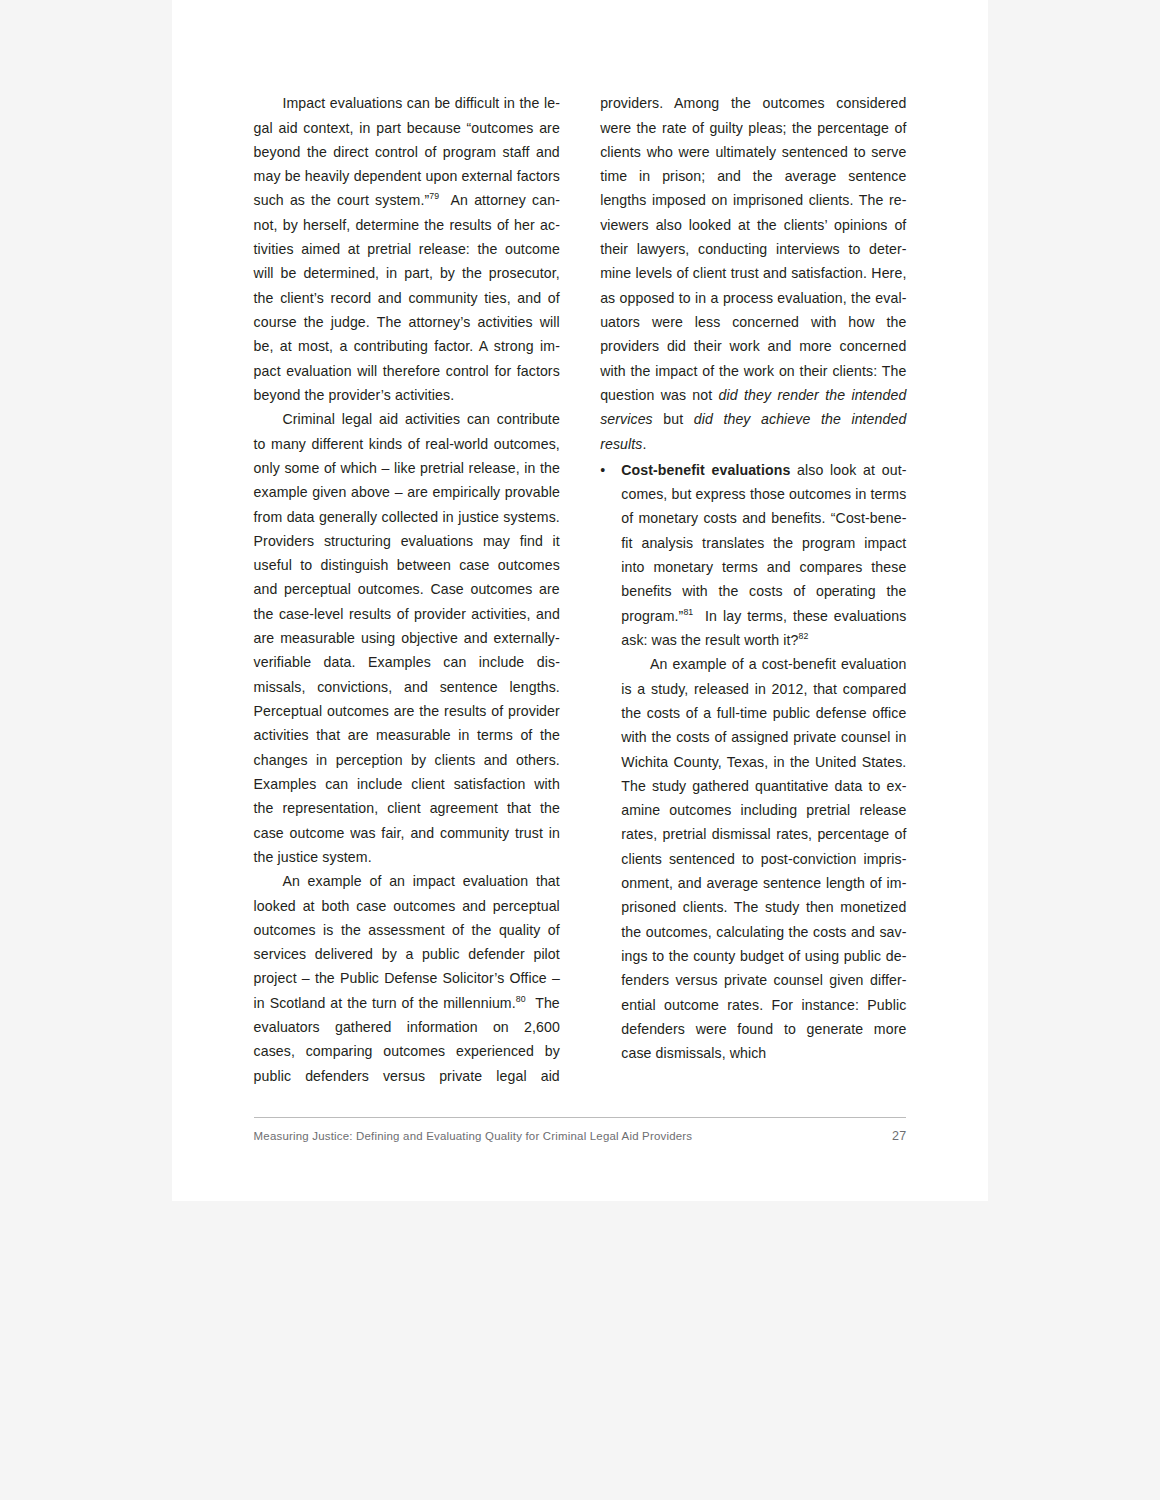Impact evaluations can be difficult in the legal aid context, in part because “outcomes are beyond the direct control of program staff and may be heavily dependent upon external factors such as the court system.”79 An attorney cannot, by herself, determine the results of her activities aimed at pretrial release: the outcome will be determined, in part, by the prosecutor, the client’s record and community ties, and of course the judge. The attorney’s activities will be, at most, a contributing factor. A strong impact evaluation will therefore control for factors beyond the provider’s activities.
Criminal legal aid activities can contribute to many different kinds of real-world outcomes, only some of which – like pretrial release, in the example given above – are empirically provable from data generally collected in justice systems. Providers structuring evaluations may find it useful to distinguish between case outcomes and perceptual outcomes. Case outcomes are the case-level results of provider activities, and are measurable using objective and externally-verifiable data. Examples can include dismissals, convictions, and sentence lengths. Perceptual outcomes are the results of provider activities that are measurable in terms of the changes in perception by clients and others. Examples can include client satisfaction with the representation, client agreement that the case outcome was fair, and community trust in the justice system.
An example of an impact evaluation that looked at both case outcomes and perceptual outcomes is the assessment of the quality of services delivered by a public defender pilot project – the Public Defense Solicitor’s Office – in Scotland at the turn of the millennium.80 The evaluators gathered information on 2,600 cases, comparing outcomes experienced by public defenders versus private legal aid providers. Among the outcomes considered were the rate of guilty pleas; the percentage of clients who were ultimately sentenced to serve time in prison; and the average sentence lengths imposed on imprisoned clients. The reviewers also looked at the clients’ opinions of their lawyers, conducting interviews to determine levels of client trust and satisfaction. Here, as opposed to in a process evaluation, the evaluators were less concerned with how the providers did their work and more concerned with the impact of the work on their clients: The question was not did they render the intended services but did they achieve the intended results.
Cost-benefit evaluations also look at outcomes, but express those outcomes in terms of monetary costs and benefits. “Cost-benefit analysis translates the program impact into monetary terms and compares these benefits with the costs of operating the program.”81 In lay terms, these evaluations ask: was the result worth it?82
An example of a cost-benefit evaluation is a study, released in 2012, that compared the costs of a full-time public defense office with the costs of assigned private counsel in Wichita County, Texas, in the United States. The study gathered quantitative data to examine outcomes including pretrial release rates, pretrial dismissal rates, percentage of clients sentenced to post-conviction imprisonment, and average sentence length of imprisoned clients. The study then monetized the outcomes, calculating the costs and savings to the county budget of using public defenders versus private counsel given differential outcome rates. For instance: Public defenders were found to generate more case dismissals, which
Measuring Justice: Defining and Evaluating Quality for Criminal Legal Aid Providers 27